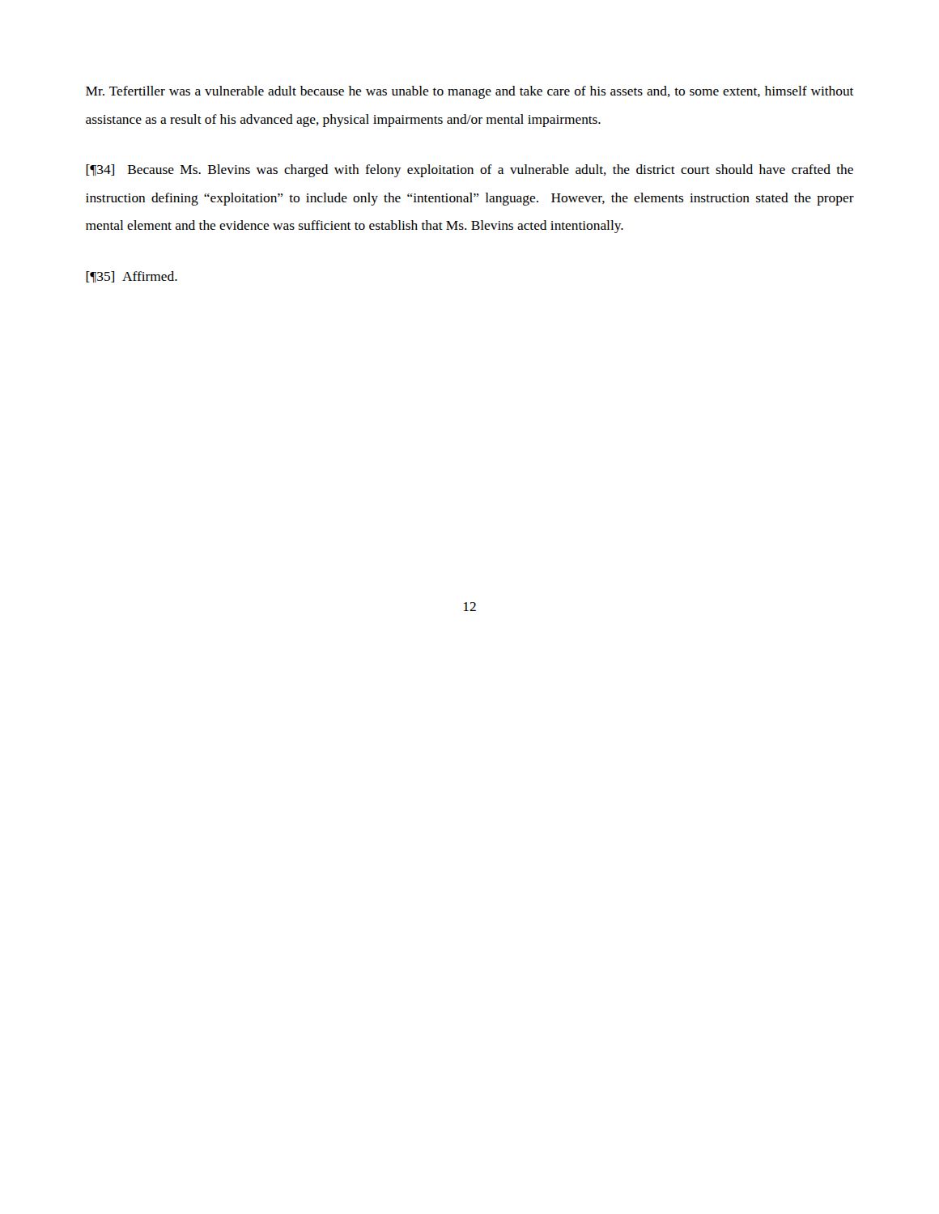Mr. Tefertiller was a vulnerable adult because he was unable to manage and take care of his assets and, to some extent, himself without assistance as a result of his advanced age, physical impairments and/or mental impairments.
[¶34] Because Ms. Blevins was charged with felony exploitation of a vulnerable adult, the district court should have crafted the instruction defining “exploitation” to include only the “intentional” language. However, the elements instruction stated the proper mental element and the evidence was sufficient to establish that Ms. Blevins acted intentionally.
[¶35] Affirmed.
12